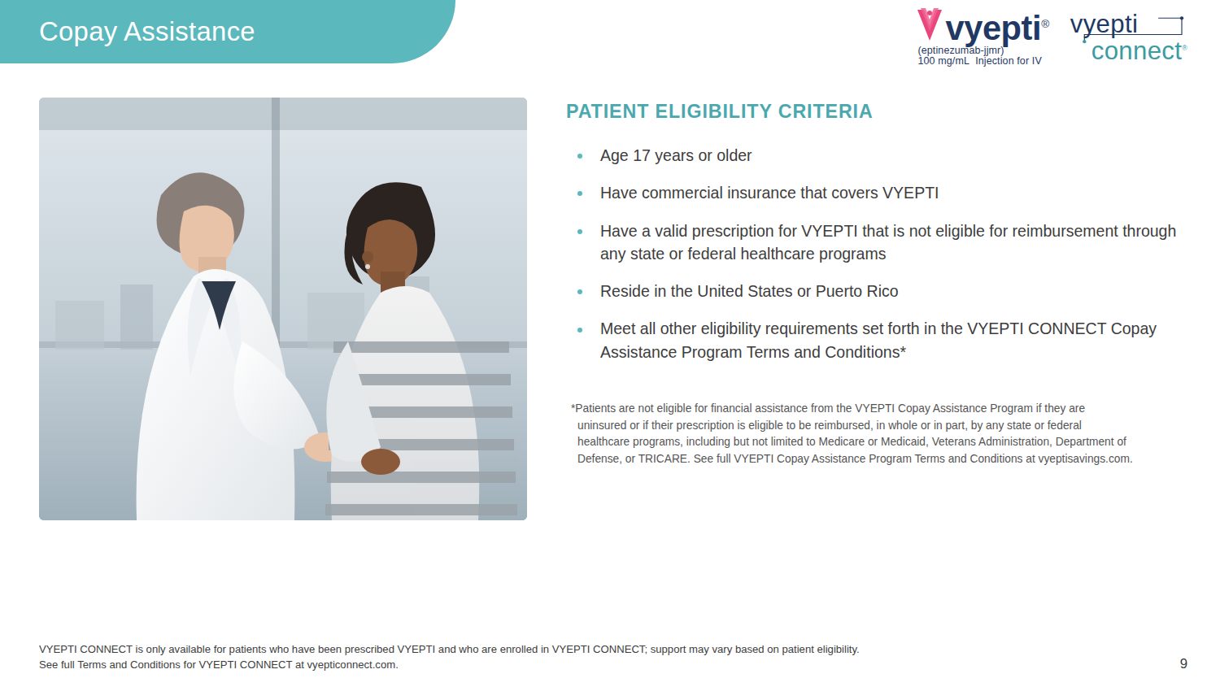Copay Assistance
vyepti®
(eptinezumab-jjmr) 100 mg/mL Injection for IV
vyepti
connect®
PATIENT ELIGIBILITY CRITERIA
Age 17 years or older
Have commercial insurance that covers VYEPTI
Have a valid prescription for VYEPTI that is not eligible for reimbursement through any state or federal healthcare programs
Reside in the United States or Puerto Rico
Meet all other eligibility requirements set forth in the VYEPTI CONNECT Copay Assistance Program Terms and Conditions*
*Patients are not eligible for financial assistance from the VYEPTI Copay Assistance Program if they are uninsured or if their prescription is eligible to be reimbursed, in whole or in part, by any state or federal healthcare programs, including but not limited to Medicare or Medicaid, Veterans Administration, Department of Defense, or TRICARE. See full VYEPTI Copay Assistance Program Terms and Conditions at vyeptisavings.com.
VYEPTI CONNECT is only available for patients who have been prescribed VYEPTI and who are enrolled in VYEPTI CONNECT; support may vary based on patient eligibility.
See full Terms and Conditions for VYEPTI CONNECT at vyepticonnect.com.
9